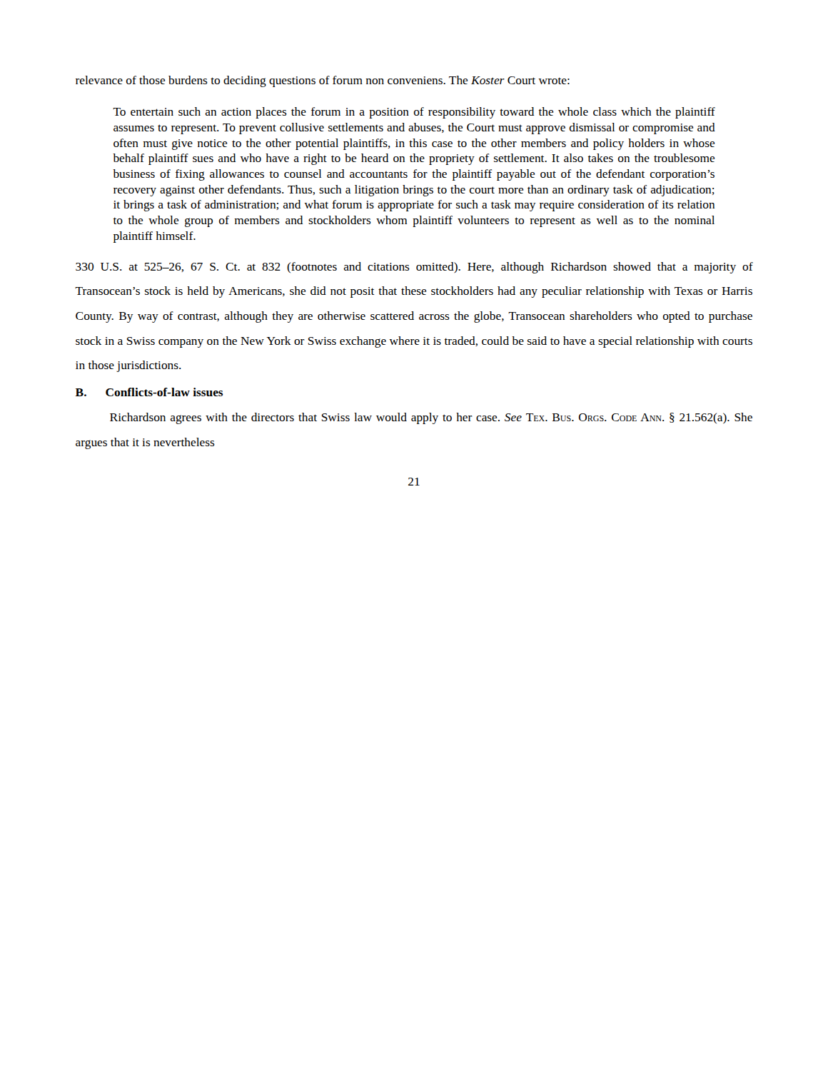relevance of those burdens to deciding questions of forum non conveniens. The Koster Court wrote:
To entertain such an action places the forum in a position of responsibility toward the whole class which the plaintiff assumes to represent. To prevent collusive settlements and abuses, the Court must approve dismissal or compromise and often must give notice to the other potential plaintiffs, in this case to the other members and policy holders in whose behalf plaintiff sues and who have a right to be heard on the propriety of settlement. It also takes on the troublesome business of fixing allowances to counsel and accountants for the plaintiff payable out of the defendant corporation’s recovery against other defendants. Thus, such a litigation brings to the court more than an ordinary task of adjudication; it brings a task of administration; and what forum is appropriate for such a task may require consideration of its relation to the whole group of members and stockholders whom plaintiff volunteers to represent as well as to the nominal plaintiff himself.
330 U.S. at 525–26, 67 S. Ct. at 832 (footnotes and citations omitted). Here, although Richardson showed that a majority of Transocean’s stock is held by Americans, she did not posit that these stockholders had any peculiar relationship with Texas or Harris County. By way of contrast, although they are otherwise scattered across the globe, Transocean shareholders who opted to purchase stock in a Swiss company on the New York or Swiss exchange where it is traded, could be said to have a special relationship with courts in those jurisdictions.
B. Conflicts-of-law issues
Richardson agrees with the directors that Swiss law would apply to her case. See Tex. Bus. Orgs. Code Ann. § 21.562(a). She argues that it is nevertheless
21